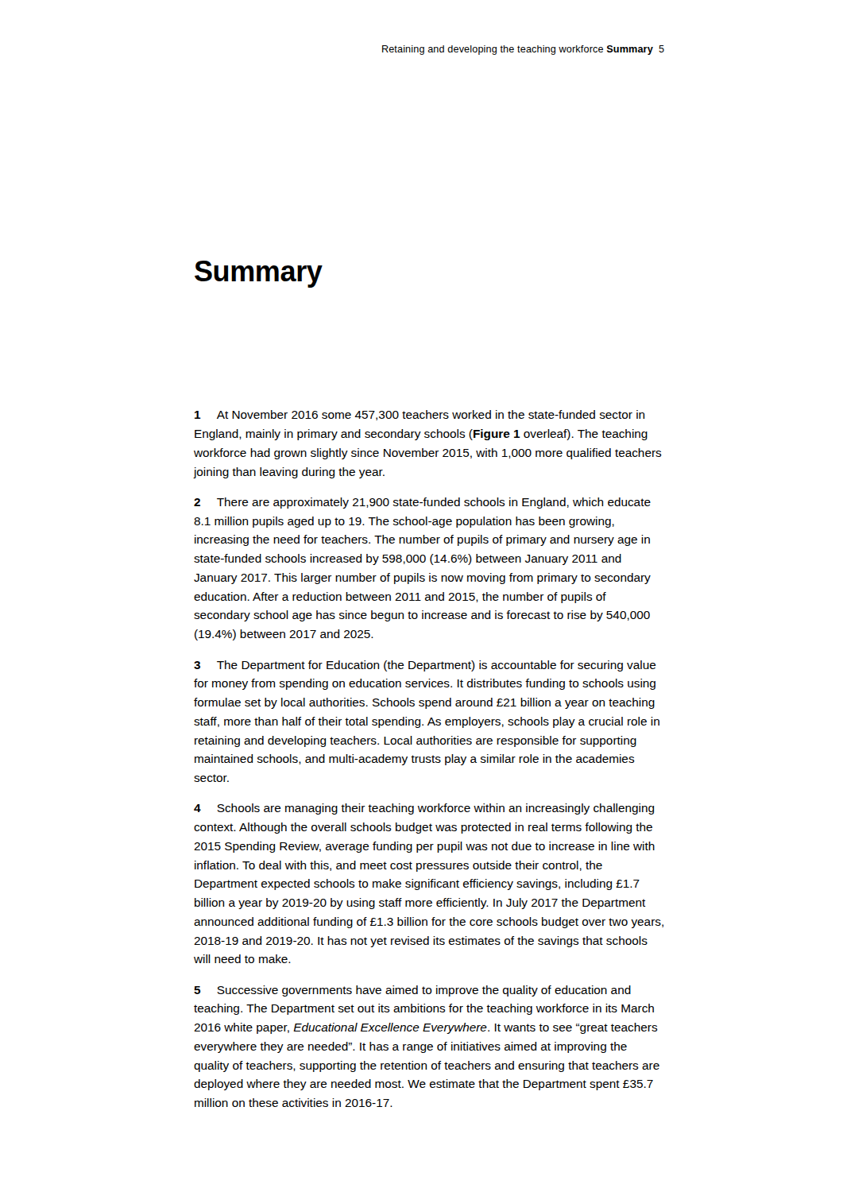Retaining and developing the teaching workforce Summary 5
Summary
1 At November 2016 some 457,300 teachers worked in the state-funded sector in England, mainly in primary and secondary schools (Figure 1 overleaf). The teaching workforce had grown slightly since November 2015, with 1,000 more qualified teachers joining than leaving during the year.
2 There are approximately 21,900 state-funded schools in England, which educate 8.1 million pupils aged up to 19. The school-age population has been growing, increasing the need for teachers. The number of pupils of primary and nursery age in state-funded schools increased by 598,000 (14.6%) between January 2011 and January 2017. This larger number of pupils is now moving from primary to secondary education. After a reduction between 2011 and 2015, the number of pupils of secondary school age has since begun to increase and is forecast to rise by 540,000 (19.4%) between 2017 and 2025.
3 The Department for Education (the Department) is accountable for securing value for money from spending on education services. It distributes funding to schools using formulae set by local authorities. Schools spend around £21 billion a year on teaching staff, more than half of their total spending. As employers, schools play a crucial role in retaining and developing teachers. Local authorities are responsible for supporting maintained schools, and multi-academy trusts play a similar role in the academies sector.
4 Schools are managing their teaching workforce within an increasingly challenging context. Although the overall schools budget was protected in real terms following the 2015 Spending Review, average funding per pupil was not due to increase in line with inflation. To deal with this, and meet cost pressures outside their control, the Department expected schools to make significant efficiency savings, including £1.7 billion a year by 2019-20 by using staff more efficiently. In July 2017 the Department announced additional funding of £1.3 billion for the core schools budget over two years, 2018-19 and 2019-20. It has not yet revised its estimates of the savings that schools will need to make.
5 Successive governments have aimed to improve the quality of education and teaching. The Department set out its ambitions for the teaching workforce in its March 2016 white paper, Educational Excellence Everywhere. It wants to see “great teachers everywhere they are needed”. It has a range of initiatives aimed at improving the quality of teachers, supporting the retention of teachers and ensuring that teachers are deployed where they are needed most. We estimate that the Department spent £35.7 million on these activities in 2016-17.